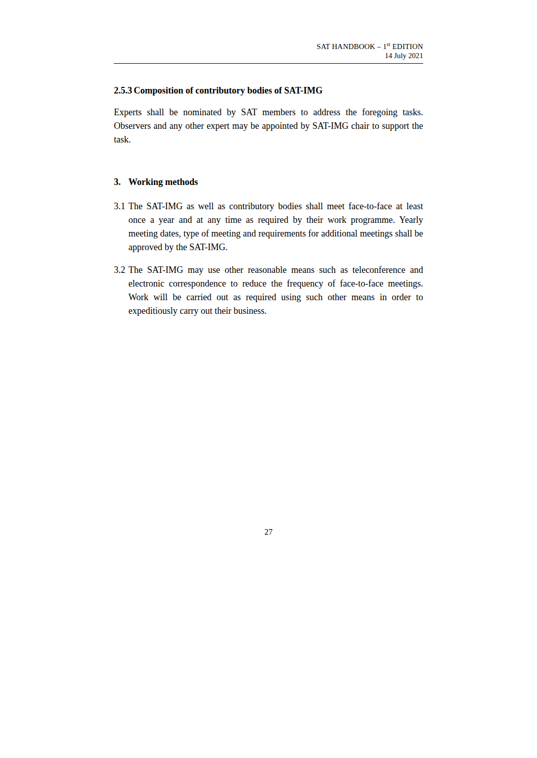SAT HANDBOOK – 1st EDITION
14 July 2021
2.5.3 Composition of contributory bodies of SAT-IMG
Experts shall be nominated by SAT members to address the foregoing tasks. Observers and any other expert may be appointed by SAT-IMG chair to support the task.
3. Working methods
3.1 The SAT-IMG as well as contributory bodies shall meet face-to-face at least once a year and at any time as required by their work programme. Yearly meeting dates, type of meeting and requirements for additional meetings shall be approved by the SAT-IMG.
3.2 The SAT-IMG may use other reasonable means such as teleconference and electronic correspondence to reduce the frequency of face-to-face meetings. Work will be carried out as required using such other means in order to expeditiously carry out their business.
27